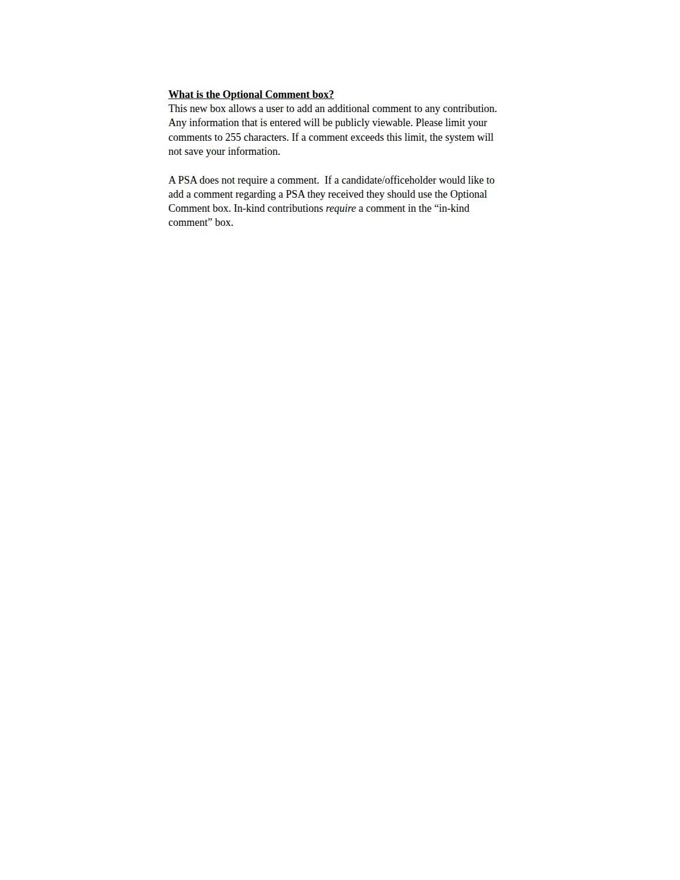What is the Optional Comment box?
This new box allows a user to add an additional comment to any contribution. Any information that is entered will be publicly viewable. Please limit your comments to 255 characters. If a comment exceeds this limit, the system will not save your information.
A PSA does not require a comment. If a candidate/officeholder would like to add a comment regarding a PSA they received they should use the Optional Comment box. In-kind contributions require a comment in the “in-kind comment” box.